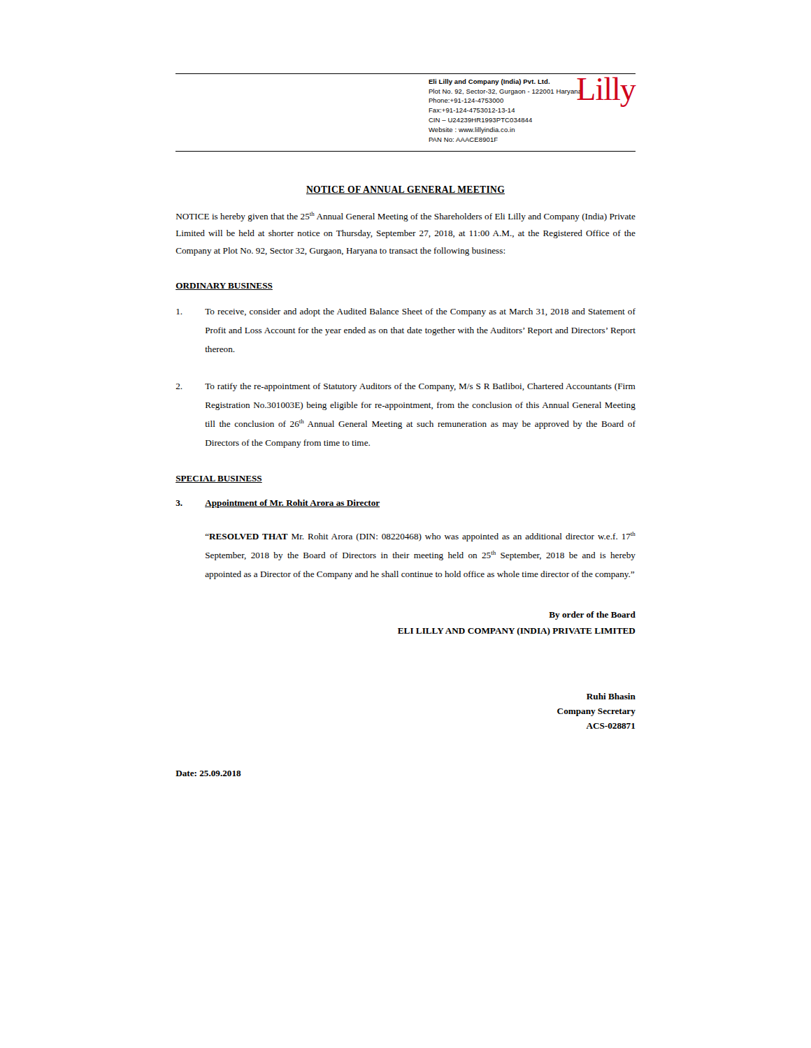Lilly
Eli Lilly and Company (India) Pvt. Ltd.
Plot No. 92, Sector-32, Gurgaon - 122001 Haryana
Phone:+91-124-4753000
Fax:+91-124-4753012-13-14
CIN – U24239HR1993PTC034844
Website : www.lillyindia.co.in
PAN No: AAACE8901F
NOTICE OF ANNUAL GENERAL MEETING
NOTICE is hereby given that the 25th Annual General Meeting of the Shareholders of Eli Lilly and Company (India) Private Limited will be held at shorter notice on Thursday, September 27, 2018, at 11:00 A.M., at the Registered Office of the Company at Plot No. 92, Sector 32, Gurgaon, Haryana to transact the following business:
ORDINARY BUSINESS
To receive, consider and adopt the Audited Balance Sheet of the Company as at March 31, 2018 and Statement of Profit and Loss Account for the year ended as on that date together with the Auditors’ Report and Directors’ Report thereon.
To ratify the re-appointment of Statutory Auditors of the Company, M/s S R Batliboi, Chartered Accountants (Firm Registration No.301003E) being eligible for re-appointment, from the conclusion of this Annual General Meeting till the conclusion of 26th Annual General Meeting at such remuneration as may be approved by the Board of Directors of the Company from time to time.
SPECIAL BUSINESS
3. Appointment of Mr. Rohit Arora as Director
“RESOLVED THAT Mr. Rohit Arora (DIN: 08220468) who was appointed as an additional director w.e.f. 17th September, 2018 by the Board of Directors in their meeting held on 25th September, 2018 be and is hereby appointed as a Director of the Company and he shall continue to hold office as whole time director of the company.”
By order of the Board
ELI LILLY AND COMPANY (INDIA) PRIVATE LIMITED
Ruhi Bhasin
Company Secretary
ACS-028871
Date: 25.09.2018